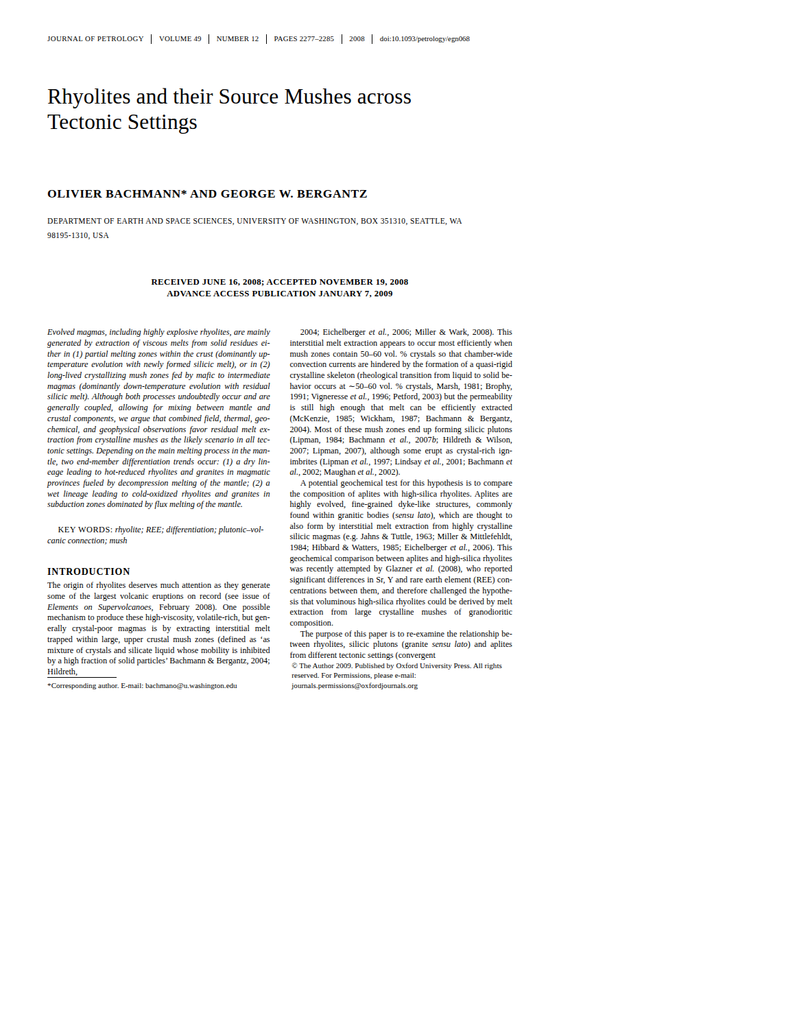JOURNAL OF PETROLOGY
VOLUME 49
NUMBER 12
PAGES 2277–2285
2008
doi:10.1093/petrology/egn068
Rhyolites and their Source Mushes across
Tectonic Settings
OLIVIER BACHMANN* AND GEORGE W. BERGANTZ
DEPARTMENT OF EARTH AND SPACE SCIENCES, UNIVERSITY OF WASHINGTON, BOX 351310, SEATTLE, WA
98195-1310, USA
RECEIVED JUNE 16, 2008; ACCEPTED NOVEMBER 19, 2008
ADVANCE ACCESS PUBLICATION JANUARY 7, 2009
Evolved magmas, including highly explosive rhyolites, are mainly generated by extraction of viscous melts from solid residues either in (1) partial melting zones within the crust (dominantly up-temperature evolution with newly formed silicic melt), or in (2) long-lived crystallizing mush zones fed by mafic to intermediate magmas (dominantly down-temperature evolution with residual silicic melt). Although both processes undoubtedly occur and are generally coupled, allowing for mixing between mantle and crustal components, we argue that combined field, thermal, geochemical, and geophysical observations favor residual melt extraction from crystalline mushes as the likely scenario in all tectonic settings. Depending on the main melting process in the mantle, two end-member differentiation trends occur: (1) a dry lineage leading to hot-reduced rhyolites and granites in magmatic provinces fueled by decompression melting of the mantle; (2) a wet lineage leading to cold-oxidized rhyolites and granites in subduction zones dominated by flux melting of the mantle.
KEY WORDS: rhyolite; REE; differentiation; plutonic–volcanic connection; mush
INTRODUCTION
The origin of rhyolites deserves much attention as they generate some of the largest volcanic eruptions on record (see issue of Elements on Supervolcanoes, February 2008). One possible mechanism to produce these high-viscosity, volatile-rich, but generally crystal-poor magmas is by extracting interstitial melt trapped within large, upper crustal mush zones (defined as ‘as mixture of crystals and silicate liquid whose mobility is inhibited by a high fraction of solid particles’ Bachmann & Bergantz, 2004; Hildreth,
2004; Eichelberger et al., 2006; Miller & Wark, 2008). This interstitial melt extraction appears to occur most efficiently when mush zones contain 50–60 vol. % crystals so that chamber-wide convection currents are hindered by the formation of a quasi-rigid crystalline skeleton (rheological transition from liquid to solid behavior occurs at ∼50–60 vol. % crystals, Marsh, 1981; Brophy, 1991; Vigneresse et al., 1996; Petford, 2003) but the permeability is still high enough that melt can be efficiently extracted (McKenzie, 1985; Wickham, 1987; Bachmann & Bergantz, 2004). Most of these mush zones end up forming silicic plutons (Lipman, 1984; Bachmann et al., 2007b; Hildreth & Wilson, 2007; Lipman, 2007), although some erupt as crystal-rich ignimbrites (Lipman et al., 1997; Lindsay et al., 2001; Bachmann et al., 2002; Maughan et al., 2002).
A potential geochemical test for this hypothesis is to compare the composition of aplites with high-silica rhyolites. Aplites are highly evolved, fine-grained dyke-like structures, commonly found within granitic bodies (sensu lato), which are thought to also form by interstitial melt extraction from highly crystalline silicic magmas (e.g. Jahns & Tuttle, 1963; Miller & Mittlefehldt, 1984; Hibbard & Watters, 1985; Eichelberger et al., 2006). This geochemical comparison between aplites and high-silica rhyolites was recently attempted by Glazner et al. (2008), who reported significant differences in Sr, Y and rare earth element (REE) concentrations between them, and therefore challenged the hypothesis that voluminous high-silica rhyolites could be derived by melt extraction from large crystalline mushes of granodioritic composition.
The purpose of this paper is to re-examine the relationship between rhyolites, silicic plutons (granite sensu lato) and aplites from different tectonic settings (convergent
*Corresponding author. E-mail: bachmano@u.washington.edu
© The Author 2009. Published by Oxford University Press. All rights reserved. For Permissions, please e-mail: journals.permissions@oxfordjournals.org